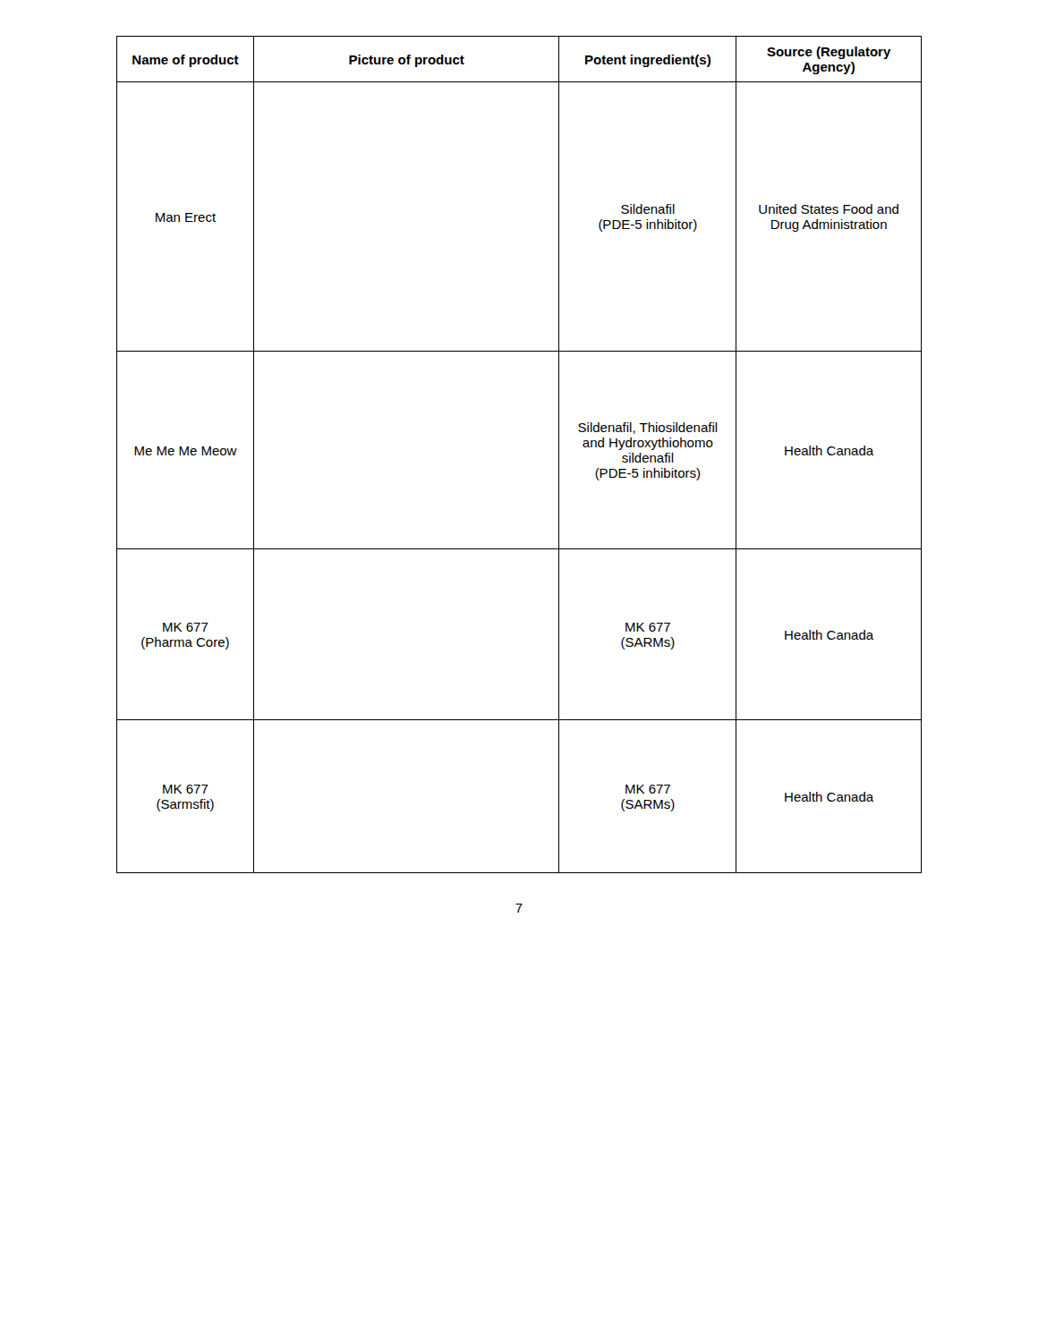| Name of product | Picture of product | Potent ingredient(s) | Source (Regulatory Agency) |
| --- | --- | --- | --- |
| Man Erect | | Sildenafil (PDE-5 inhibitor) | United States Food and Drug Administration |
| Me Me Me Meow | | Sildenafil, Thiosildenafil and Hydroxythiohomo sildenafil (PDE-5 inhibitors) | Health Canada |
| MK 677 (Pharma Core) | | MK 677 (SARMs) | Health Canada |
| MK 677 (Sarmsfit) | | MK 677 (SARMs) | Health Canada |
7